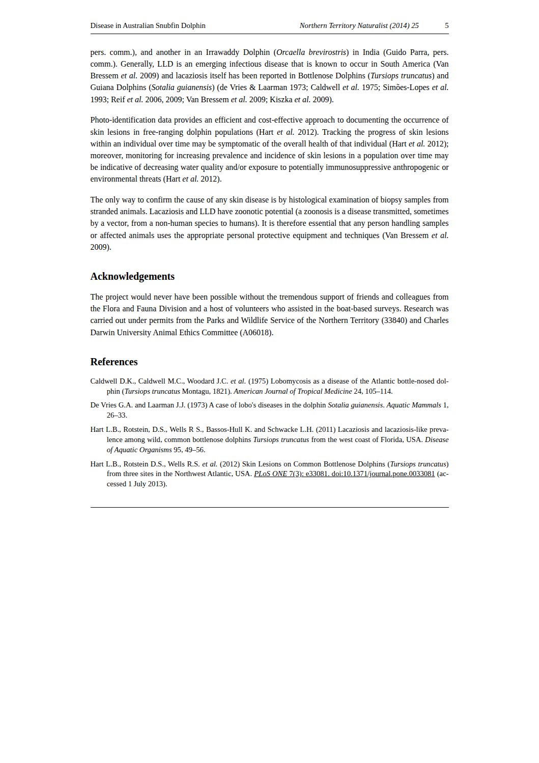Disease in Australian Snubfin Dolphin Northern Territory Naturalist (2014) 25 5
pers. comm.), and another in an Irrawaddy Dolphin (Orcaella brevirostris) in India (Guido Parra, pers. comm.). Generally, LLD is an emerging infectious disease that is known to occur in South America (Van Bressem et al. 2009) and lacaziosis itself has been reported in Bottlenose Dolphins (Tursiops truncatus) and Guiana Dolphins (Sotalia guianensis) (de Vries & Laarman 1973; Caldwell et al. 1975; Simões-Lopes et al. 1993; Reif et al. 2006, 2009; Van Bressem et al. 2009; Kiszka et al. 2009).
Photo-identification data provides an efficient and cost-effective approach to documenting the occurrence of skin lesions in free-ranging dolphin populations (Hart et al. 2012). Tracking the progress of skin lesions within an individual over time may be symptomatic of the overall health of that individual (Hart et al. 2012); moreover, monitoring for increasing prevalence and incidence of skin lesions in a population over time may be indicative of decreasing water quality and/or exposure to potentially immunosuppressive anthropogenic or environmental threats (Hart et al. 2012).
The only way to confirm the cause of any skin disease is by histological examination of biopsy samples from stranded animals. Lacaziosis and LLD have zoonotic potential (a zoonosis is a disease transmitted, sometimes by a vector, from a non-human species to humans). It is therefore essential that any person handling samples or affected animals uses the appropriate personal protective equipment and techniques (Van Bressem et al. 2009).
Acknowledgements
The project would never have been possible without the tremendous support of friends and colleagues from the Flora and Fauna Division and a host of volunteers who assisted in the boat-based surveys. Research was carried out under permits from the Parks and Wildlife Service of the Northern Territory (33840) and Charles Darwin University Animal Ethics Committee (A06018).
References
Caldwell D.K., Caldwell M.C., Woodard J.C. et al. (1975) Lobomycosis as a disease of the Atlantic bottle-nosed dolphin (Tursiops truncatus Montagu, 1821). American Journal of Tropical Medicine 24, 105–114.
De Vries G.A. and Laarman J.J. (1973) A case of lobo's diseases in the dolphin Sotalia guianensis. Aquatic Mammals 1, 26–33.
Hart L.B., Rotstein, D.S., Wells R S., Bassos-Hull K. and Schwacke L.H. (2011) Lacaziosis and lacaziosis-like prevalence among wild, common bottlenose dolphins Tursiops truncatus from the west coast of Florida, USA. Disease of Aquatic Organisms 95, 49–56.
Hart L.B., Rotstein D.S., Wells R.S. et al. (2012) Skin Lesions on Common Bottlenose Dolphins (Tursiops truncatus) from three sites in the Northwest Atlantic, USA. PLoS ONE 7(3): e33081. doi:10.1371/journal.pone.0033081 (accessed 1 July 2013).